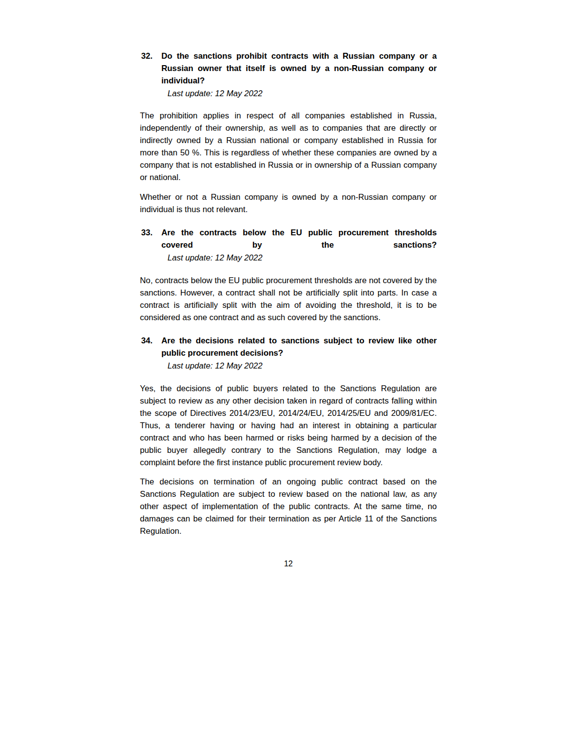32.
Do the sanctions prohibit contracts with a Russian company or a Russian owner that itself is owned by a non-Russian company or individual?
Last update: 12 May 2022
The prohibition applies in respect of all companies established in Russia, independently of their ownership, as well as to companies that are directly or indirectly owned by a Russian national or company established in Russia for more than 50 %. This is regardless of whether these companies are owned by a company that is not established in Russia or in ownership of a Russian company or national.
Whether or not a Russian company is owned by a non-Russian company or individual is thus not relevant.
33.
Are the contracts below the EU public procurement thresholds covered by the sanctions?
Last update: 12 May 2022
No, contracts below the EU public procurement thresholds are not covered by the sanctions. However, a contract shall not be artificially split into parts. In case a contract is artificially split with the aim of avoiding the threshold, it is to be considered as one contract and as such covered by the sanctions.
34.
Are the decisions related to sanctions subject to review like other public procurement decisions?
Last update: 12 May 2022
Yes, the decisions of public buyers related to the Sanctions Regulation are subject to review as any other decision taken in regard of contracts falling within the scope of Directives 2014/23/EU, 2014/24/EU, 2014/25/EU and 2009/81/EC. Thus, a tenderer having or having had an interest in obtaining a particular contract and who has been harmed or risks being harmed by a decision of the public buyer allegedly contrary to the Sanctions Regulation, may lodge a complaint before the first instance public procurement review body.
The decisions on termination of an ongoing public contract based on the Sanctions Regulation are subject to review based on the national law, as any other aspect of implementation of the public contracts. At the same time, no damages can be claimed for their termination as per Article 11 of the Sanctions Regulation.
12